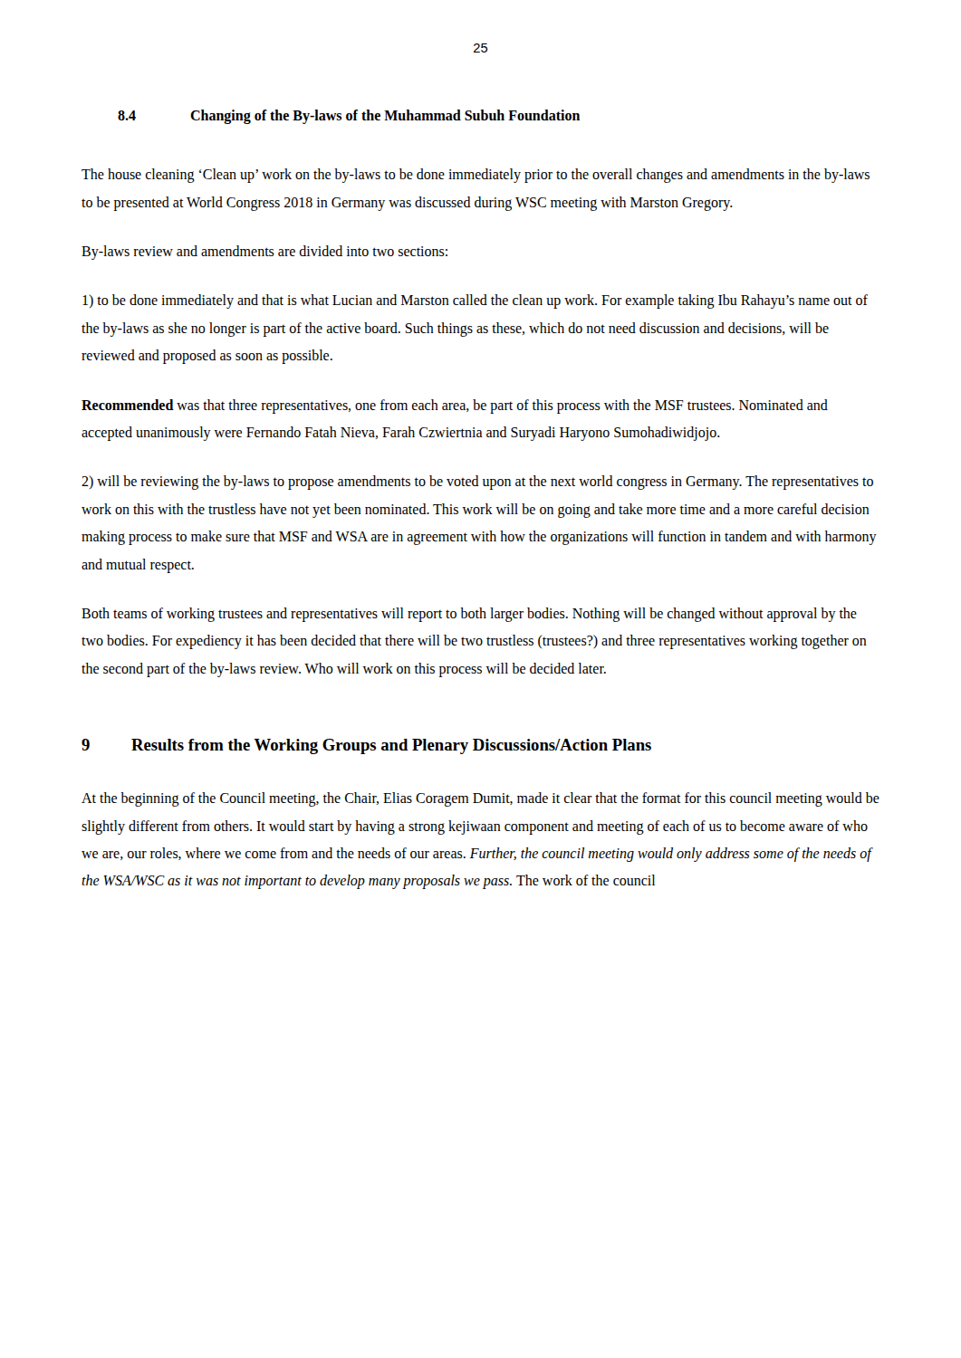25
8.4 Changing of the By-laws of the Muhammad Subuh Foundation
The house cleaning ‘Clean up’ work on the by-laws to be done immediately prior to the overall changes and amendments in the by-laws to be presented at World Congress 2018 in Germany was discussed during WSC meeting with Marston Gregory.
By-laws review and amendments are divided into two sections:
1) to be done immediately and that is what Lucian and Marston called the clean up work. For example taking Ibu Rahayu’s name out of the by-laws as she no longer is part of the active board. Such things as these, which do not need discussion and decisions, will be reviewed and proposed as soon as possible.
Recommended was that three representatives, one from each area, be part of this process with the MSF trustees. Nominated and accepted unanimously were Fernando Fatah Nieva, Farah Czwiertnia and Suryadi Haryono Sumohadiwidjojo.
2) will be reviewing the by-laws to propose amendments to be voted upon at the next world congress in Germany. The representatives to work on this with the trustless have not yet been nominated. This work will be on going and take more time and a more careful decision making process to make sure that MSF and WSA are in agreement with how the organizations will function in tandem and with harmony and mutual respect.
Both teams of working trustees and representatives will report to both larger bodies. Nothing will be changed without approval by the two bodies. For expediency it has been decided that there will be two trustless (trustees?) and three representatives working together on the second part of the by-laws review. Who will work on this process will be decided later.
9 Results from the Working Groups and Plenary Discussions/Action Plans
At the beginning of the Council meeting, the Chair, Elias Coragem Dumit, made it clear that the format for this council meeting would be slightly different from others. It would start by having a strong kejiwaan component and meeting of each of us to become aware of who we are, our roles, where we come from and the needs of our areas. Further, the council meeting would only address some of the needs of the WSA/WSC as it was not important to develop many proposals we pass. The work of the council